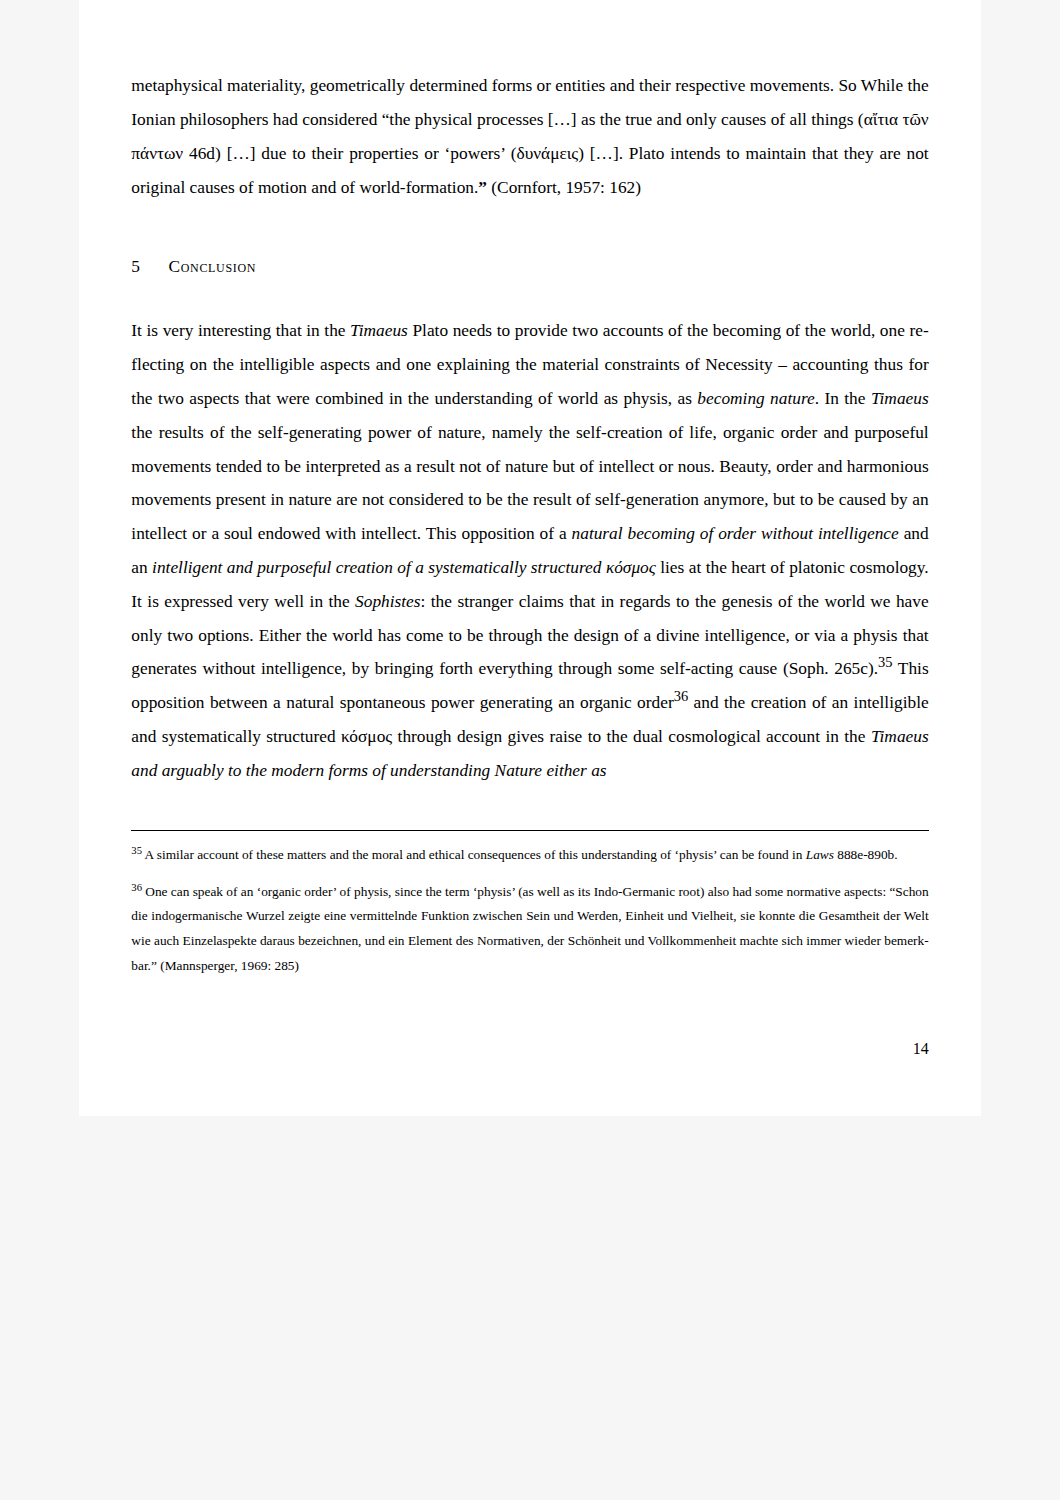metaphysical materiality, geometrically determined forms or entities and their respective movements. So While the Ionian philosophers had considered “the physical processes […] as the true and only causes of all things (αἴτια τῶν πάντων 46d) […] due to their properties or ‘powers’ (δυνάμεις) […]. Plato intends to maintain that they are not original causes of motion and of world-formation.” (Cornfort, 1957: 162)
5 Conclusion
It is very interesting that in the Timaeus Plato needs to provide two accounts of the becoming of the world, one reflecting on the intelligible aspects and one explaining the material constraints of Necessity – accounting thus for the two aspects that were combined in the understanding of world as physis, as becoming nature. In the Timaeus the results of the self-generating power of nature, namely the self-creation of life, organic order and purposeful movements tended to be interpreted as a result not of nature but of intellect or nous. Beauty, order and harmonious movements present in nature are not considered to be the result of self-generation anymore, but to be caused by an intellect or a soul endowed with intellect. This opposition of a natural becoming of order without intelligence and an intelligent and purposeful creation of a systematically structured κόσμος lies at the heart of platonic cosmology. It is expressed very well in the Sophistes: the stranger claims that in regards to the genesis of the world we have only two options. Either the world has come to be through the design of a divine intelligence, or via a physis that generates without intelligence, by bringing forth everything through some self-acting cause (Soph. 265c).35 This opposition between a natural spontaneous power generating an organic order36 and the creation of an intelligible and systematically structured κόσμος through design gives raise to the dual cosmological account in the Timaeus and arguably to the modern forms of understanding Nature either as
35 A similar account of these matters and the moral and ethical consequences of this understanding of ‘physis’ can be found in Laws 888e-890b.
36 One can speak of an ‘organic order’ of physis, since the term ‘physis’ (as well as its Indo-Germanic root) also had some normative aspects: “Schon die indogermanische Wurzel zeigte eine vermittelnde Funktion zwischen Sein und Werden, Einheit und Vielheit, sie konnte die Gesamtheit der Welt wie auch Einzelaspekte daraus bezeichnen, und ein Element des Normativen, der Schönheit und Vollkommenheit machte sich immer wieder bemerkbar.” (Mannsperger, 1969: 285)
14